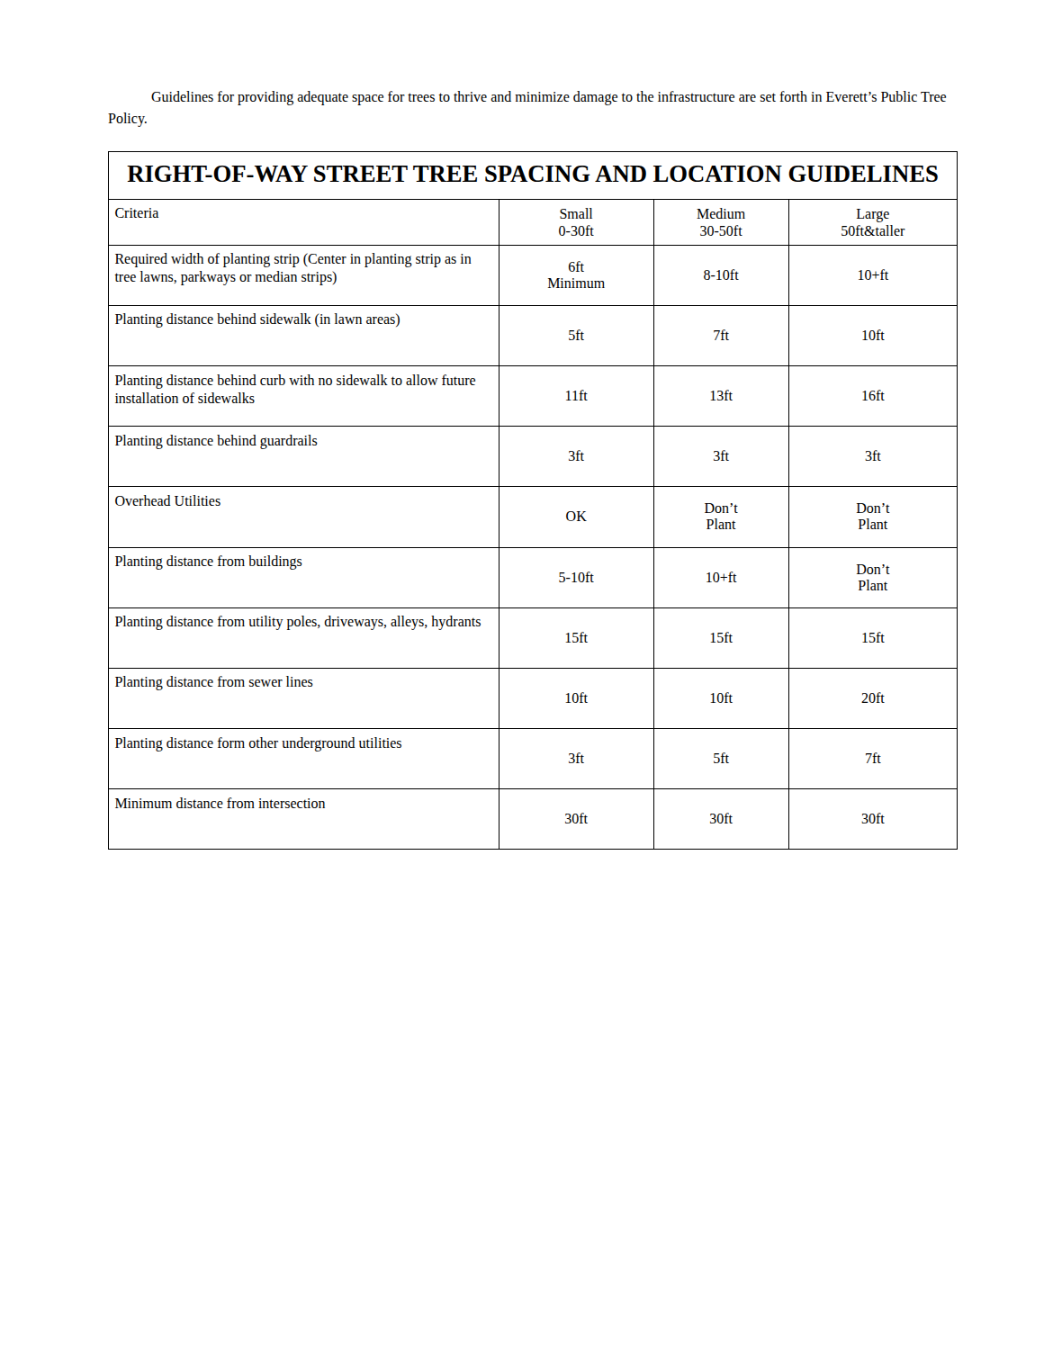Guidelines for providing adequate space for trees to thrive and minimize damage to the infrastructure are set forth in Everett’s Public Tree Policy.
RIGHT-OF-WAY STREET TREE SPACING AND LOCATION GUIDELINES
| Criteria | Small 0-30ft | Medium 30-50ft | Large 50ft&taller |
| --- | --- | --- | --- |
| Required width of planting strip (Center in planting strip as in tree lawns, parkways or median strips) | 6ft Minimum | 8-10ft | 10+ft |
| Planting distance behind sidewalk (in lawn areas) | 5ft | 7ft | 10ft |
| Planting distance behind curb with no sidewalk to allow future installation of sidewalks | 11ft | 13ft | 16ft |
| Planting distance behind guardrails | 3ft | 3ft | 3ft |
| Overhead Utilities | OK | Don’t Plant | Don’t Plant |
| Planting distance from buildings | 5-10ft | 10+ft | Don’t Plant |
| Planting distance from utility poles, driveways, alleys, hydrants | 15ft | 15ft | 15ft |
| Planting distance from sewer lines | 10ft | 10ft | 20ft |
| Planting distance form other underground utilities | 3ft | 5ft | 7ft |
| Minimum distance from intersection | 30ft | 30ft | 30ft |